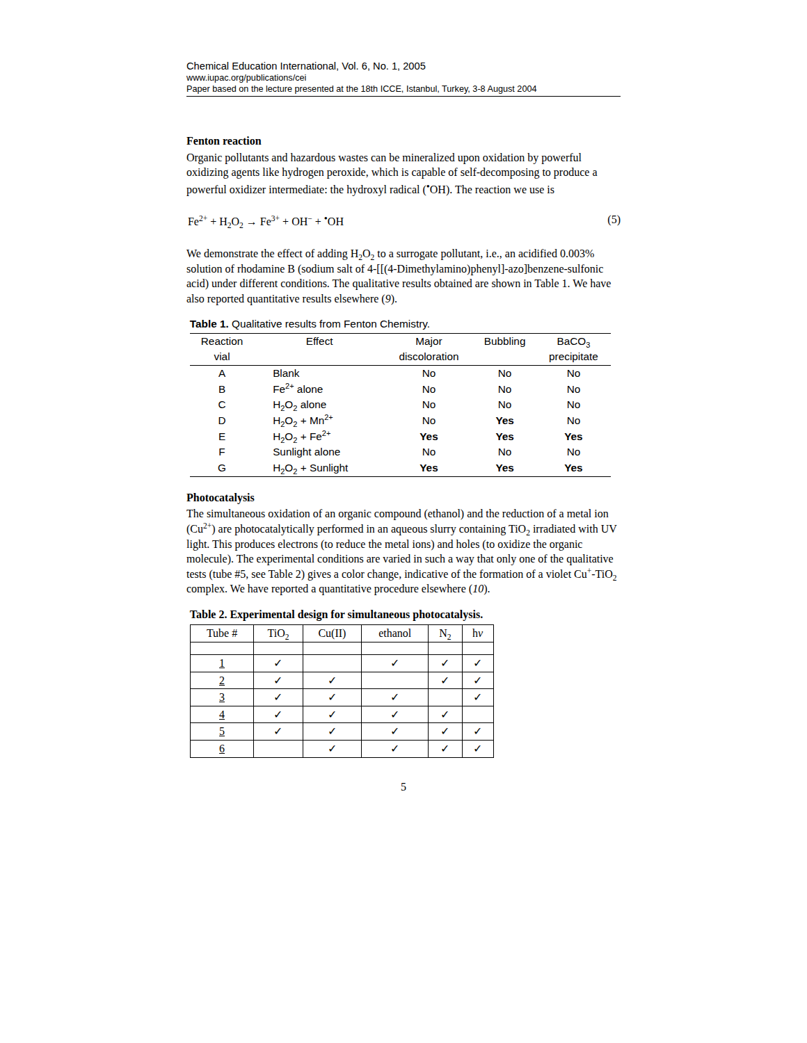Chemical Education International, Vol. 6, No. 1, 2005
www.iupac.org/publications/cei
Paper based on the lecture presented at the 18th ICCE, Istanbul, Turkey, 3-8 August 2004
Fenton reaction
Organic pollutants and hazardous wastes can be mineralized upon oxidation by powerful oxidizing agents like hydrogen peroxide, which is capable of self-decomposing to produce a powerful oxidizer intermediate: the hydroxyl radical (•OH). The reaction we use is
Fe2+ + H2O2 → Fe3+ + OH− + •OH (5)
We demonstrate the effect of adding H2O2 to a surrogate pollutant, i.e., an acidified 0.003% solution of rhodamine B (sodium salt of 4-[[(4-Dimethylamino)phenyl]-azo]benzene-sulfonic acid) under different conditions. The qualitative results obtained are shown in Table 1. We have also reported quantitative results elsewhere (9).
Table 1. Qualitative results from Fenton Chemistry.
| Reaction | Effect | Major | Bubbling | BaCO 3 |
| --- | --- | --- | --- | --- |
| vial | | discoloration | | precipitate |
| A | Blank | No | No | No |
| B | Fe 2+ alone | No | No | No |
| C | H 2 O 2 alone | No | No | No |
| D | H 2 O 2 + Mn 2+ | No | Yes | No |
| E | H 2 O 2 + Fe 2+ | Yes | Yes | Yes |
| F | Sunlight alone | No | No | No |
| G | H 2 O 2 + Sunlight | Yes | Yes | Yes |
Photocatalysis
The simultaneous oxidation of an organic compound (ethanol) and the reduction of a metal ion (Cu2+) are photocatalytically performed in an aqueous slurry containing TiO2 irradiated with UV light. This produces electrons (to reduce the metal ions) and holes (to oxidize the organic molecule). The experimental conditions are varied in such a way that only one of the qualitative tests (tube #5, see Table 2) gives a color change, indicative of the formation of a violet Cu+-TiO2 complex. We have reported a quantitative procedure elsewhere (10).
Table 2. Experimental design for simultaneous photocatalysis.
| Tube # | TiO 2 | Cu(II) | ethanol | N 2 | h ν |
| --- | --- | --- | --- | --- | --- |
| 1 | ✓ | | ✓ | ✓ | ✓ |
| 2 | ✓ | ✓ | | ✓ | ✓ |
| 3 | ✓ | ✓ | ✓ | | ✓ |
| 4 | ✓ | ✓ | ✓ | ✓ | |
| 5 | ✓ | ✓ | ✓ | ✓ | ✓ |
| 6 | | ✓ | ✓ | ✓ | ✓ |
5